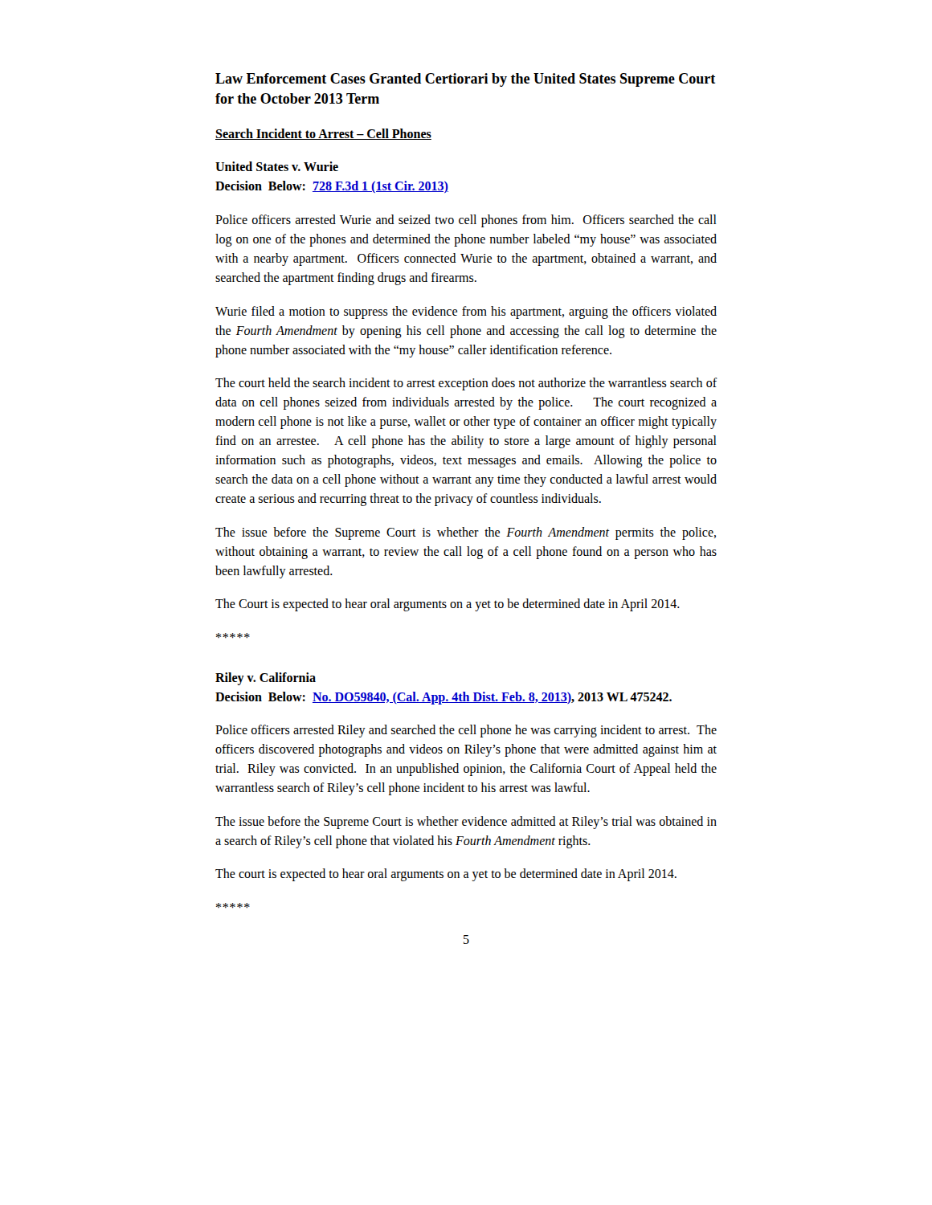Law Enforcement Cases Granted Certiorari by the United States Supreme Court for the October 2013 Term
Search Incident to Arrest – Cell Phones
United States v. Wurie
Decision Below: 728 F.3d 1 (1st Cir. 2013)
Police officers arrested Wurie and seized two cell phones from him. Officers searched the call log on one of the phones and determined the phone number labeled “my house” was associated with a nearby apartment. Officers connected Wurie to the apartment, obtained a warrant, and searched the apartment finding drugs and firearms.
Wurie filed a motion to suppress the evidence from his apartment, arguing the officers violated the Fourth Amendment by opening his cell phone and accessing the call log to determine the phone number associated with the “my house” caller identification reference.
The court held the search incident to arrest exception does not authorize the warrantless search of data on cell phones seized from individuals arrested by the police. The court recognized a modern cell phone is not like a purse, wallet or other type of container an officer might typically find on an arrestee. A cell phone has the ability to store a large amount of highly personal information such as photographs, videos, text messages and emails. Allowing the police to search the data on a cell phone without a warrant any time they conducted a lawful arrest would create a serious and recurring threat to the privacy of countless individuals.
The issue before the Supreme Court is whether the Fourth Amendment permits the police, without obtaining a warrant, to review the call log of a cell phone found on a person who has been lawfully arrested.
The Court is expected to hear oral arguments on a yet to be determined date in April 2014.
*****
Riley v. California
Decision Below: No. DO59840, (Cal. App. 4th Dist. Feb. 8, 2013), 2013 WL 475242.
Police officers arrested Riley and searched the cell phone he was carrying incident to arrest. The officers discovered photographs and videos on Riley’s phone that were admitted against him at trial. Riley was convicted. In an unpublished opinion, the California Court of Appeal held the warrantless search of Riley’s cell phone incident to his arrest was lawful.
The issue before the Supreme Court is whether evidence admitted at Riley’s trial was obtained in a search of Riley’s cell phone that violated his Fourth Amendment rights.
The court is expected to hear oral arguments on a yet to be determined date in April 2014.
*****
5